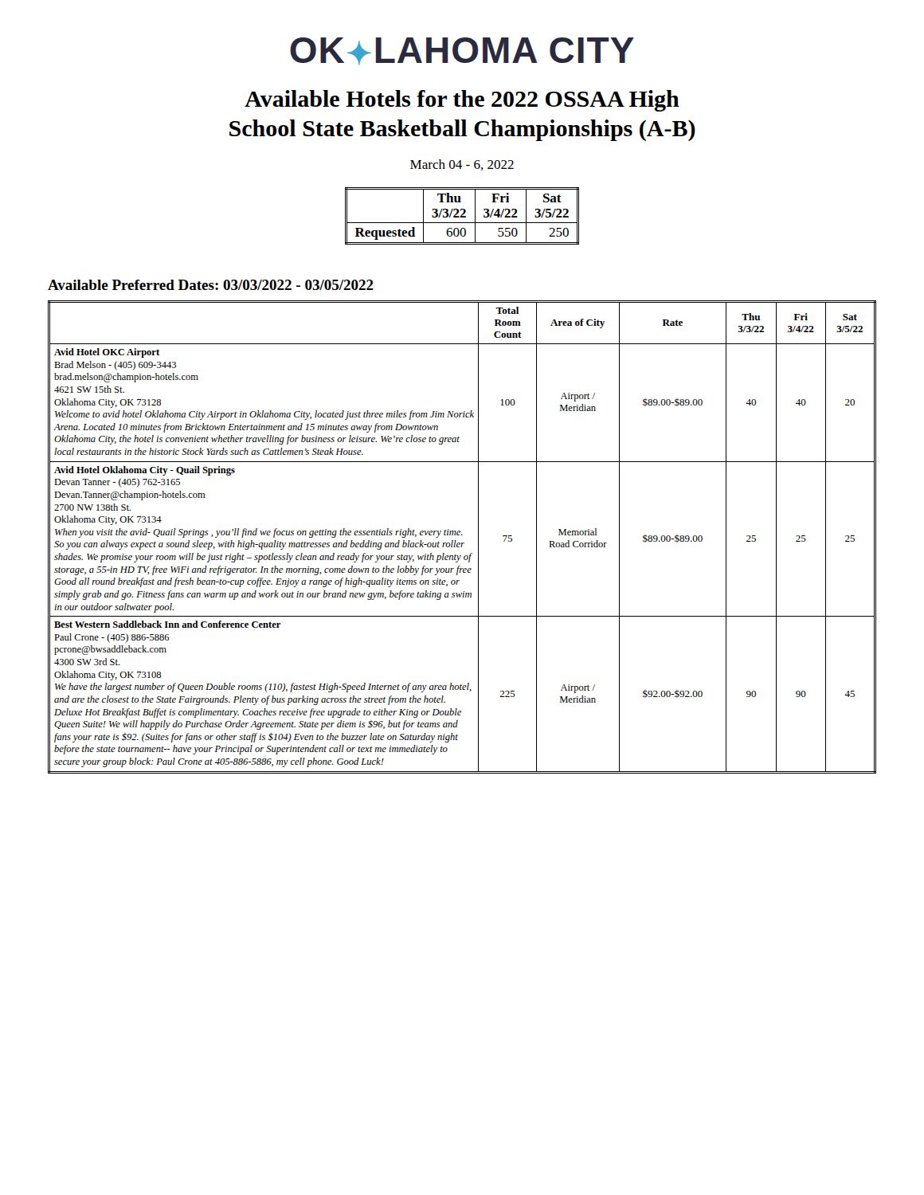OK✦LAHOMA CITY
Available Hotels for the 2022 OSSAA High
School State Basketball Championships (A-B)
March 04 - 6, 2022
| | Thu 3/3/22 | Fri 3/4/22 | Sat 3/5/22 |
| --- | --- | --- | --- |
| Requested | 600 | 550 | 250 |
Available Preferred Dates: 03/03/2022 - 03/05/2022
| | Total Room Count | Area of City | Rate | Thu 3/3/22 | Fri 3/4/22 | Sat 3/5/22 |
| --- | --- | --- | --- | --- | --- | --- |
| Avid Hotel OKC Airport Brad Melson - (405) 609-3443 brad.melson@champion-hotels.com 4621 SW 15th St. Oklahoma City, OK 73128 Welcome to avid hotel Oklahoma City Airport in Oklahoma City, located just three miles from Jim Norick Arena. Located 10 minutes from Bricktown Entertainment and 15 minutes away from Downtown Oklahoma City, the hotel is convenient whether travelling for business or leisure. We’re close to great local restaurants in the historic Stock Yards such as Cattlemen’s Steak House. | 100 | Airport / Meridian | $89.00-$89.00 | 40 | 40 | 20 |
| Avid Hotel Oklahoma City - Quail Springs Devan Tanner - (405) 762-3165 Devan.Tanner@champion-hotels.com 2700 NW 138th St. Oklahoma City, OK 73134 When you visit the avid- Quail Springs , you’ll find we focus on getting the essentials right, every time. So you can always expect a sound sleep, with high-quality mattresses and bedding and black-out roller shades. We promise your room will be just right – spotlessly clean and ready for your stay, with plenty of storage, a 55-in HD TV, free WiFi and refrigerator. In the morning, come down to the lobby for your free Good all round breakfast and fresh bean-to-cup coffee. Enjoy a range of high-quality items on site, or simply grab and go. Fitness fans can warm up and work out in our brand new gym, before taking a swim in our outdoor saltwater pool. | 75 | Memorial Road Corridor | $89.00-$89.00 | 25 | 25 | 25 |
| Best Western Saddleback Inn and Conference Center Paul Crone - (405) 886-5886 pcrone@bwsaddleback.com 4300 SW 3rd St. Oklahoma City, OK 73108 We have the largest number of Queen Double rooms (110), fastest High-Speed Internet of any area hotel, and are the closest to the State Fairgrounds. Plenty of bus parking across the street from the hotel. Deluxe Hot Breakfast Buffet is complimentary. Coaches receive free upgrade to either King or Double Queen Suite! We will happily do Purchase Order Agreement. State per diem is $96, but for teams and fans your rate is $92. (Suites for fans or other staff is $104) Even to the buzzer late on Saturday night before the state tournament-- have your Principal or Superintendent call or text me immediately to secure your group block: Paul Crone at 405-886-5886, my cell phone. Good Luck! | 225 | Airport / Meridian | $92.00-$92.00 | 90 | 90 | 45 |